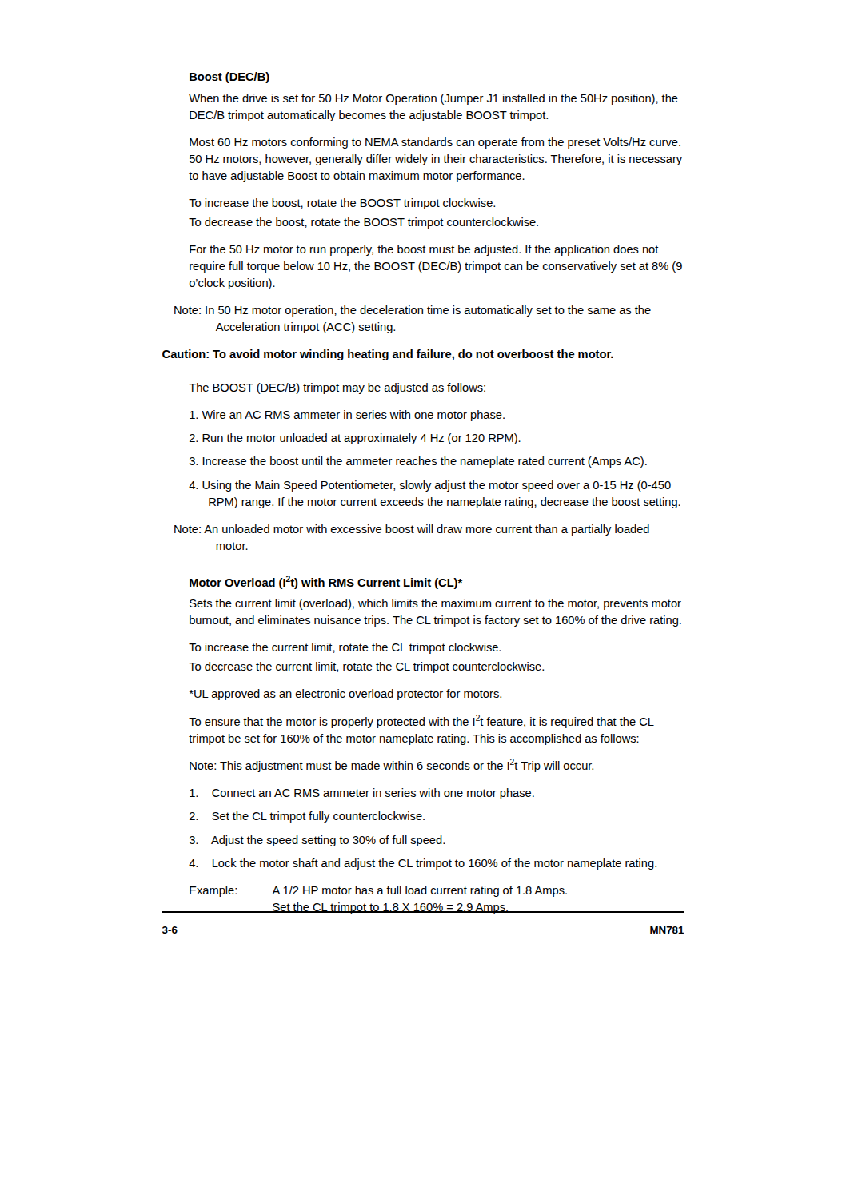Boost (DEC/B)
When the drive is set for 50 Hz Motor Operation (Jumper J1 installed in the 50Hz position), the DEC/B trimpot automatically becomes the adjustable BOOST trimpot.
Most 60 Hz motors conforming to NEMA standards can operate from the preset Volts/Hz curve.
50 Hz motors, however, generally differ widely in their characteristics. Therefore, it is necessary to have adjustable Boost to obtain maximum motor performance.
To increase the boost, rotate the BOOST trimpot clockwise.
To decrease the boost, rotate the BOOST trimpot counterclockwise.
For the 50 Hz motor to run properly, the boost must be adjusted. If the application does not require full torque below 10 Hz, the BOOST (DEC/B) trimpot can be conservatively set at 8% (9 o’clock position).
Note: In 50 Hz motor operation, the deceleration time is automatically set to the same as the Acceleration trimpot (ACC) setting.
Caution: To avoid motor winding heating and failure, do not overboost the motor.
The BOOST (DEC/B) trimpot may be adjusted as follows:
1. Wire an AC RMS ammeter in series with one motor phase.
2. Run the motor unloaded at approximately 4 Hz (or 120 RPM).
3. Increase the boost until the ammeter reaches the nameplate rated current (Amps AC).
4. Using the Main Speed Potentiometer, slowly adjust the motor speed over a 0-15 Hz (0-450 RPM) range. If the motor current exceeds the nameplate rating, decrease the boost setting.
Note: An unloaded motor with excessive boost will draw more current than a partially loaded motor.
Motor Overload (I2t) with RMS Current Limit (CL)*
Sets the current limit (overload), which limits the maximum current to the motor, prevents motor burnout, and eliminates nuisance trips. The CL trimpot is factory set to 160% of the drive rating.
To increase the current limit, rotate the CL trimpot clockwise.
To decrease the current limit, rotate the CL trimpot counterclockwise.
*UL approved as an electronic overload protector for motors.
To ensure that the motor is properly protected with the I2t feature, it is required that the CL trimpot be set for 160% of the motor nameplate rating. This is accomplished as follows:
Note: This adjustment must be made within 6 seconds or the I2t Trip will occur.
1. Connect an AC RMS ammeter in series with one motor phase.
2. Set the CL trimpot fully counterclockwise.
3. Adjust the speed setting to 30% of full speed.
4. Lock the motor shaft and adjust the CL trimpot to 160% of the motor nameplate rating.
Example:
A 1/2 HP motor has a full load current rating of 1.8 Amps.
Set the CL trimpot to 1.8 X 160% = 2.9 Amps.
3-6 MN781